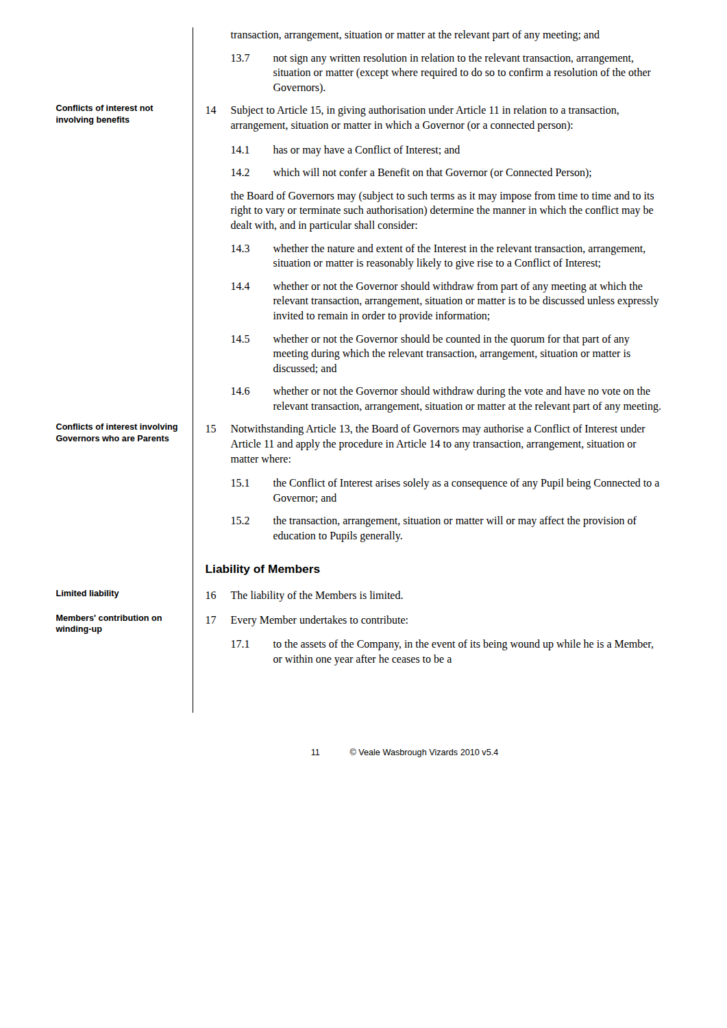transaction, arrangement, situation or matter at the relevant part of any meeting; and
13.7
not sign any written resolution in relation to the relevant transaction, arrangement, situation or matter (except where required to do so to confirm a resolution of the other Governors).
Conflicts of interest not involving benefits
14
Subject to Article 15, in giving authorisation under Article 11 in relation to a transaction, arrangement, situation or matter in which a Governor (or a connected person):
14.1
has or may have a Conflict of Interest; and
14.2
which will not confer a Benefit on that Governor (or Connected Person);
the Board of Governors may (subject to such terms as it may impose from time to time and to its right to vary or terminate such authorisation) determine the manner in which the conflict may be dealt with, and in particular shall consider:
14.3
whether the nature and extent of the Interest in the relevant transaction, arrangement, situation or matter is reasonably likely to give rise to a Conflict of Interest;
14.4
whether or not the Governor should withdraw from part of any meeting at which the relevant transaction, arrangement, situation or matter is to be discussed unless expressly invited to remain in order to provide information;
14.5
whether or not the Governor should be counted in the quorum for that part of any meeting during which the relevant transaction, arrangement, situation or matter is discussed; and
14.6
whether or not the Governor should withdraw during the vote and have no vote on the relevant transaction, arrangement, situation or matter at the relevant part of any meeting.
Conflicts of interest involving Governors who are Parents
15
Notwithstanding Article 13, the Board of Governors may authorise a Conflict of Interest under Article 11 and apply the procedure in Article 14 to any transaction, arrangement, situation or matter where:
15.1
the Conflict of Interest arises solely as a consequence of any Pupil being Connected to a Governor; and
15.2
the transaction, arrangement, situation or matter will or may affect the provision of education to Pupils generally.
Liability of Members
Limited liability
16
The liability of the Members is limited.
Members' contribution on winding-up
17
Every Member undertakes to contribute:
17.1
to the assets of the Company, in the event of its being wound up while he is a Member, or within one year after he ceases to be a
11 © Veale Wasbrough Vizards 2010 v5.4